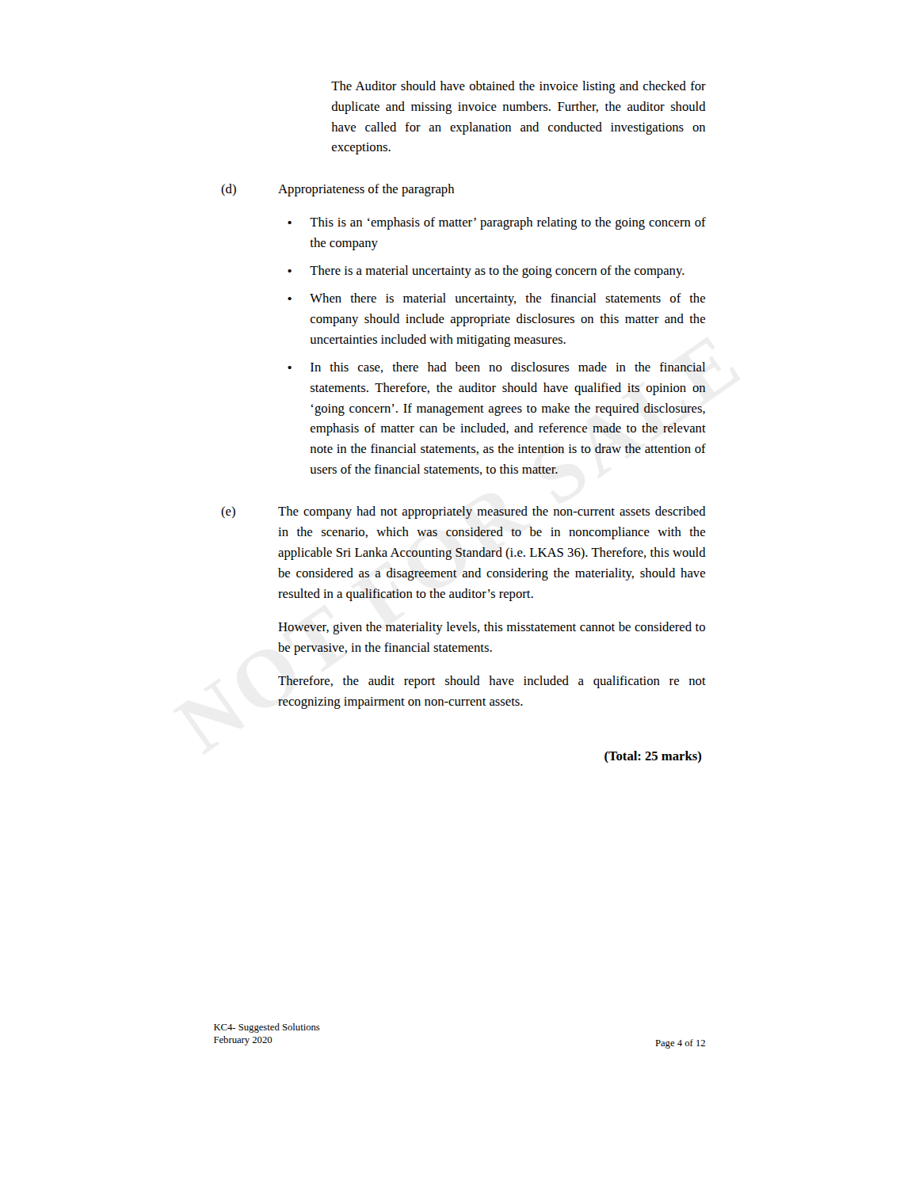NOT FOR SALE
The Auditor should have obtained the invoice listing and checked for duplicate and missing invoice numbers. Further, the auditor should have called for an explanation and conducted investigations on exceptions.
(d)
Appropriateness of the paragraph
This is an ‘emphasis of matter’ paragraph relating to the going concern of the company
There is a material uncertainty as to the going concern of the company.
When there is material uncertainty, the financial statements of the company should include appropriate disclosures on this matter and the uncertainties included with mitigating measures.
In this case, there had been no disclosures made in the financial statements. Therefore, the auditor should have qualified its opinion on ‘going concern’. If management agrees to make the required disclosures, emphasis of matter can be included, and reference made to the relevant note in the financial statements, as the intention is to draw the attention of users of the financial statements, to this matter.
(e)
The company had not appropriately measured the non-current assets described in the scenario, which was considered to be in noncompliance with the applicable Sri Lanka Accounting Standard (i.e. LKAS 36). Therefore, this would be considered as a disagreement and considering the materiality, should have resulted in a qualification to the auditor’s report.
However, given the materiality levels, this misstatement cannot be considered to be pervasive, in the financial statements.
Therefore, the audit report should have included a qualification re not recognizing impairment on non-current assets.
(Total: 25 marks)
KC4- Suggested Solutions
February 2020
Page 4 of 12